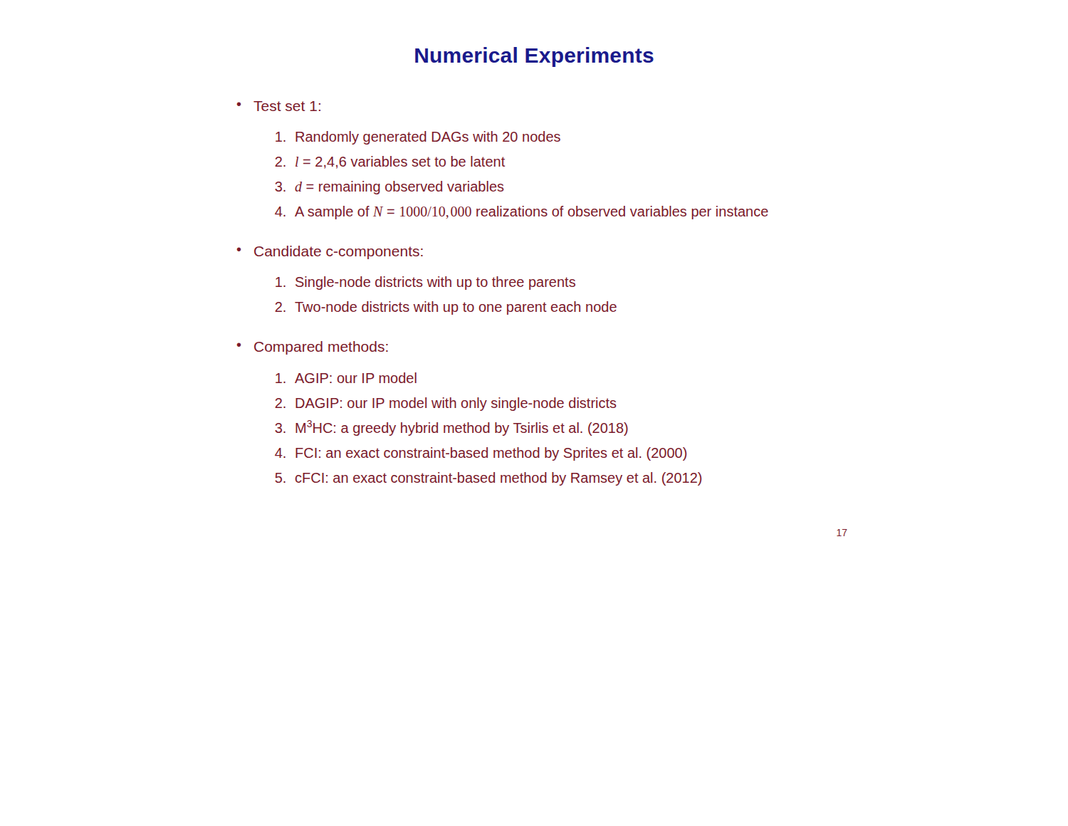Numerical Experiments
Test set 1:
Randomly generated DAGs with 20 nodes
l = 2,4,6 variables set to be latent
d = remaining observed variables
A sample of N = 1000/10, 000 realizations of observed variables per instance
Candidate c-components:
Single-node districts with up to three parents
Two-node districts with up to one parent each node
Compared methods:
AGIP: our IP model
DAGIP: our IP model with only single-node districts
M3HC: a greedy hybrid method by Tsirlis et al. (2018)
FCI: an exact constraint-based method by Sprites et al. (2000)
cFCI: an exact constraint-based method by Ramsey et al. (2012)
17